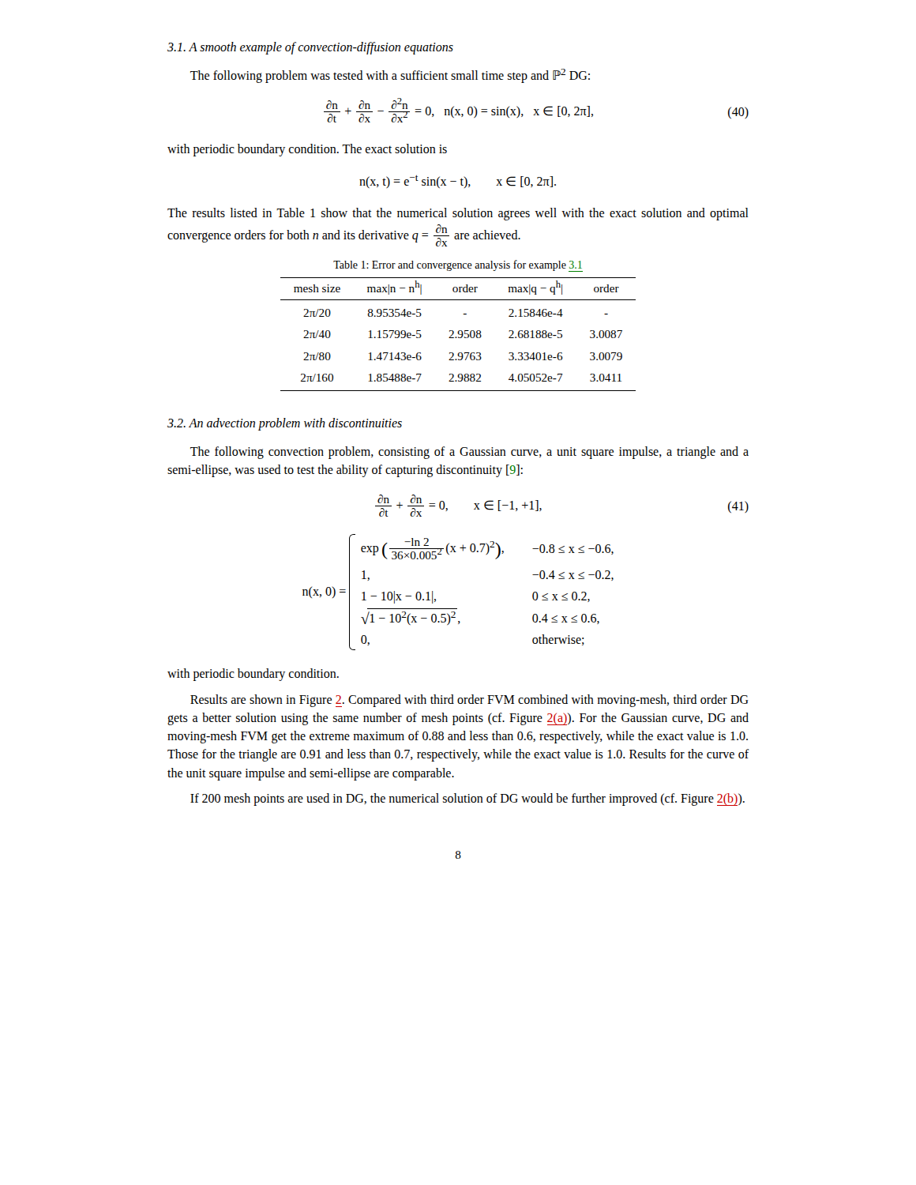3.1. A smooth example of convection-diffusion equations
The following problem was tested with a sufficient small time step and ℙ2 DG:
∂n∂t + ∂n∂x − ∂2n∂x2 = 0, n(x, 0) = sin(x), x ∈ [0, 2π], (40)
with periodic boundary condition. The exact solution is
n(x, t) = e−t sin(x − t), x ∈ [0, 2π].
The results listed in Table 1 show that the numerical solution agrees well with the exact solution and optimal convergence orders for both n and its derivative q = ∂n∂x are achieved.
Table 1: Error and convergence analysis for example 3.1
| mesh size | max/n − n h / | order | max/q − q h / | order |
| --- | --- | --- | --- | --- |
| 2π/20 | 8.95354e-5 | - | 2.15846e-4 | - |
| 2π/40 | 1.15799e-5 | 2.9508 | 2.68188e-5 | 3.0087 |
| 2π/80 | 1.47143e-6 | 2.9763 | 3.33401e-6 | 3.0079 |
| 2π/160 | 1.85488e-7 | 2.9882 | 4.05052e-7 | 3.0411 |
3.2. An advection problem with discontinuities
The following convection problem, consisting of a Gaussian curve, a unit square impulse, a triangle and a semi-ellipse, was used to test the ability of capturing discontinuity [9]:
∂n∂t + ∂n∂x = 0, x ∈ [−1, +1], (41)
n(x, 0) =
| exp ( −ln 2 36×0.005 2 (x + 0.7) 2 ) , | −0.8 ≤ x ≤ −0.6, |
| 1, | −0.4 ≤ x ≤ −0.2, |
| 1 − 10/x − 0.1/, | 0 ≤ x ≤ 0.2, |
| 1 − 10 2 (x − 0.5) 2 , | 0.4 ≤ x ≤ 0.6, |
| 0, | otherwise; |
with periodic boundary condition.
Results are shown in Figure 2. Compared with third order FVM combined with moving-mesh, third order DG gets a better solution using the same number of mesh points (cf. Figure 2(a)). For the Gaussian curve, DG and moving-mesh FVM get the extreme maximum of 0.88 and less than 0.6, respectively, while the exact value is 1.0. Those for the triangle are 0.91 and less than 0.7, respectively, while the exact value is 1.0. Results for the curve of the unit square impulse and semi-ellipse are comparable.
If 200 mesh points are used in DG, the numerical solution of DG would be further improved (cf. Figure 2(b)).
8